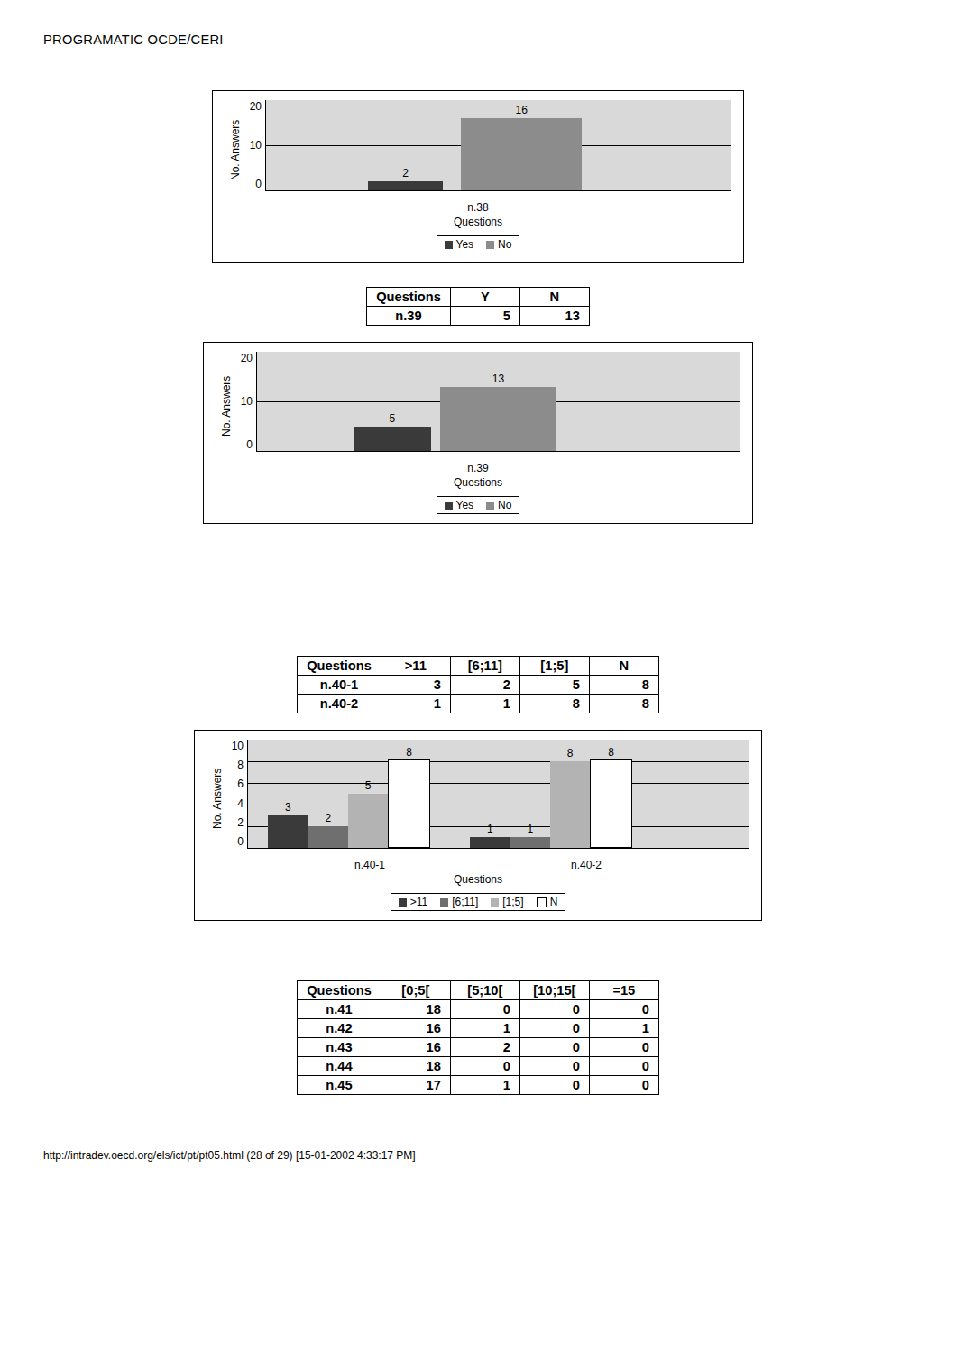PROGRAMATIC OCDE/CERI
No. Answers
20
10
0
2
16
n.38
Questions
Yes No
| Questions | Y | N |
| --- | --- | --- |
| n.39 | 5 | 13 |
No. Answers
20
10
0
5
13
n.39
Questions
Yes No
| Questions | >11 | [6;11] | [1;5] | N |
| --- | --- | --- | --- | --- |
| n.40-1 | 3 | 2 | 5 | 8 |
| n.40-2 | 1 | 1 | 8 | 8 |
No. Answers
10
8
6
4
2
0
3
2
5
8
1
1
8
8
n.40-1 n.40-2
Questions
>11 [6;11] [1;5] N
| Questions | [0;5[ | [5;10[ | [10;15[ | =15 |
| --- | --- | --- | --- | --- |
| n.41 | 18 | 0 | 0 | 0 |
| n.42 | 16 | 1 | 0 | 1 |
| n.43 | 16 | 2 | 0 | 0 |
| n.44 | 18 | 0 | 0 | 0 |
| n.45 | 17 | 1 | 0 | 0 |
http://intradev.oecd.org/els/ict/pt/pt05.html (28 of 29) [15-01-2002 4:33:17 PM]